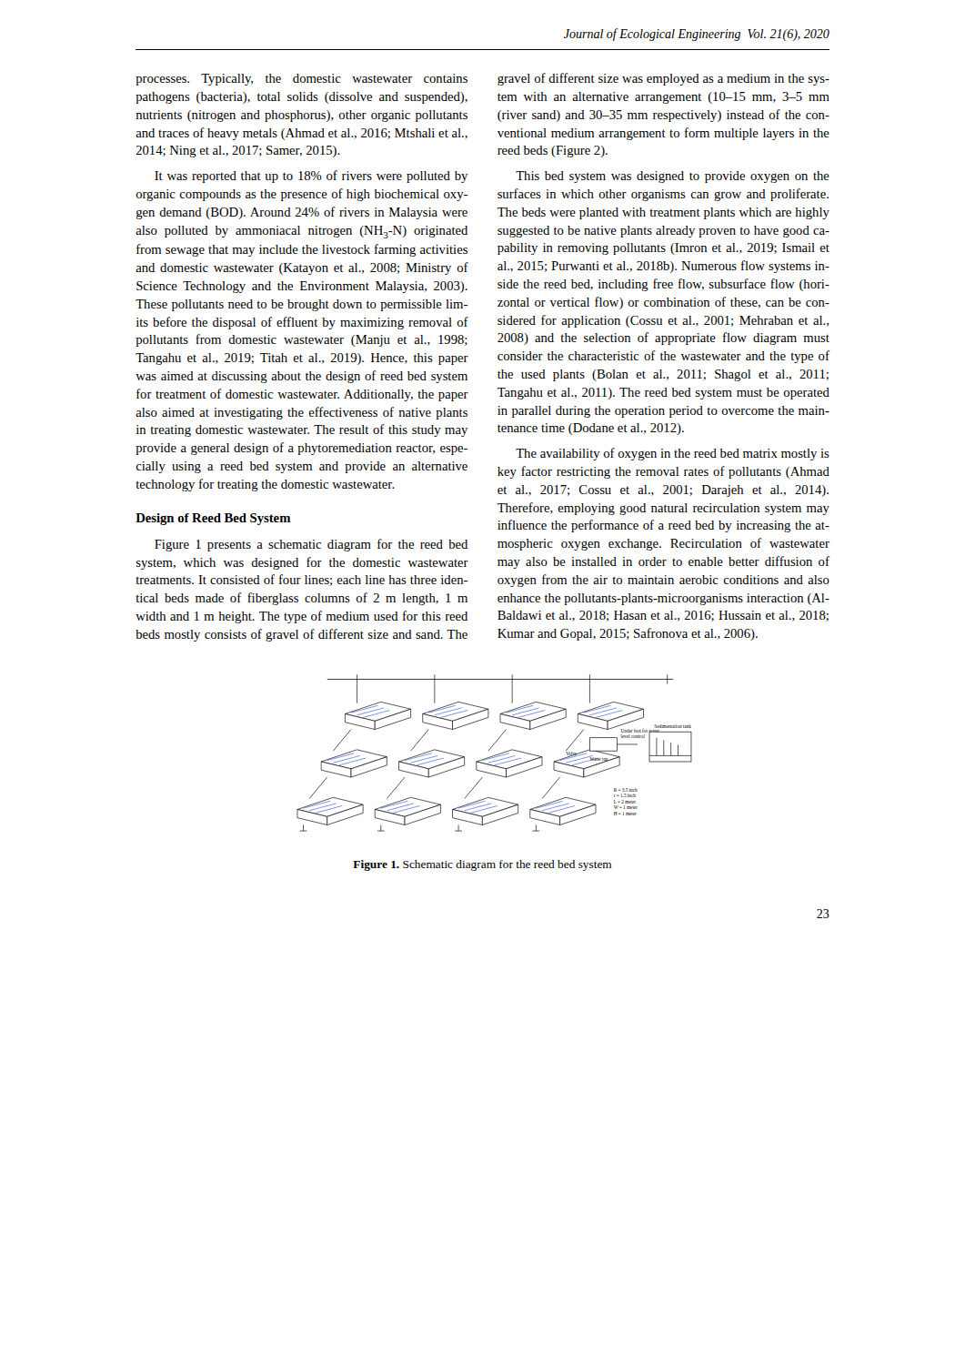Journal of Ecological Engineering Vol. 21(6), 2020
processes. Typically, the domestic wastewater contains pathogens (bacteria), total solids (dissolve and suspended), nutrients (nitrogen and phosphorus), other organic pollutants and traces of heavy metals (Ahmad et al., 2016; Mtshali et al., 2014; Ning et al., 2017; Samer, 2015).
It was reported that up to 18% of rivers were polluted by organic compounds as the presence of high biochemical oxygen demand (BOD). Around 24% of rivers in Malaysia were also polluted by ammoniacal nitrogen (NH3-N) originated from sewage that may include the livestock farming activities and domestic wastewater (Katayon et al., 2008; Ministry of Science Technology and the Environment Malaysia, 2003). These pollutants need to be brought down to permissible limits before the disposal of effluent by maximizing removal of pollutants from domestic wastewater (Manju et al., 1998; Tangahu et al., 2019; Titah et al., 2019). Hence, this paper was aimed at discussing about the design of reed bed system for treatment of domestic wastewater. Additionally, the paper also aimed at investigating the effectiveness of native plants in treating domestic wastewater. The result of this study may provide a general design of a phytoremediation reactor, especially using a reed bed system and provide an alternative technology for treating the domestic wastewater.
Design of Reed Bed System
Figure 1 presents a schematic diagram for the reed bed system, which was designed for the domestic wastewater treatments. It consisted of four lines; each line has three identical beds made of fiberglass columns of 2 m length, 1 m width and 1 m height. The type of medium used for this reed beds mostly consists of gravel of different size and sand. The gravel of different size was employed as a medium in the system with an alternative arrangement (10–15 mm, 3–5 mm (river sand) and 30–35 mm respectively) instead of the conventional medium arrangement to form multiple layers in the reed beds (Figure 2).
This bed system was designed to provide oxygen on the surfaces in which other organisms can grow and proliferate. The beds were planted with treatment plants which are highly suggested to be native plants already proven to have good capability in removing pollutants (Imron et al., 2019; Ismail et al., 2015; Purwanti et al., 2018b). Numerous flow systems inside the reed bed, including free flow, subsurface flow (horizontal or vertical flow) or combination of these, can be considered for application (Cossu et al., 2001; Mehraban et al., 2008) and the selection of appropriate flow diagram must consider the characteristic of the wastewater and the type of the used plants (Bolan et al., 2011; Shagol et al., 2011; Tangahu et al., 2011). The reed bed system must be operated in parallel during the operation period to overcome the maintenance time (Dodane et al., 2012).
The availability of oxygen in the reed bed matrix mostly is key factor restricting the removal rates of pollutants (Ahmad et al., 2017; Cossu et al., 2001; Darajeh et al., 2014). Therefore, employing good natural recirculation system may influence the performance of a reed bed by increasing the atmospheric oxygen exchange. Recirculation of wastewater may also be installed in order to enable better diffusion of oxygen from the air to maintain aerobic conditions and also enhance the pollutants-plants-microorganisms interaction (Al-Baldawi et al., 2018; Hasan et al., 2016; Hussain et al., 2018; Kumar and Gopal, 2015; Safronova et al., 2006).
Under box for water level control Sedimentation tank Valve Water tap R = 3.5 inch r = 1.5 inch L = 2 meter W = 1 meter H = 1 meter
Figure 1. Schematic diagram for the reed bed system
23